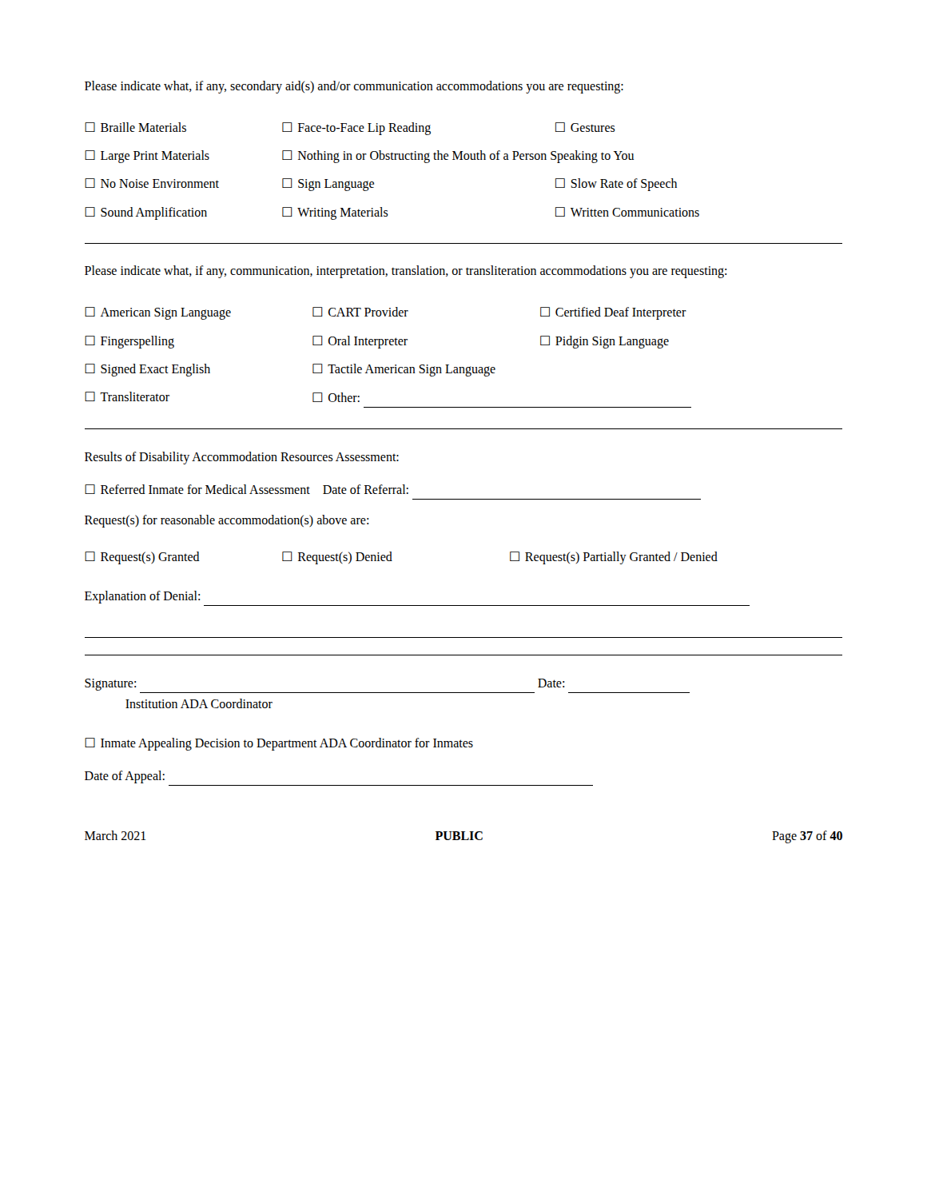Please indicate what, if any, secondary aid(s) and/or communication accommodations you are requesting:
| ☐ Braille Materials | ☐ Face-to-Face Lip Reading | ☐ Gestures |
| ☐ Large Print Materials | ☐ Nothing in or Obstructing the Mouth of a Person Speaking to You |
| ☐ No Noise Environment | ☐ Sign Language | ☐ Slow Rate of Speech |
| ☐ Sound Amplification | ☐ Writing Materials | ☐ Written Communications |
Please indicate what, if any, communication, interpretation, translation, or transliteration accommodations you are requesting:
| ☐ American Sign Language | ☐ CART Provider | ☐ Certified Deaf Interpreter |
| ☐ Fingerspelling | ☐ Oral Interpreter | ☐ Pidgin Sign Language |
| ☐ Signed Exact English | ☐ Tactile American Sign Language |
| ☐ Transliterator | ☐ Other: |
Results of Disability Accommodation Resources Assessment:
☐Referred Inmate for Medical Assessment Date of Referral:
Request(s) for reasonable accommodation(s) above are:
| ☐ Request(s) Granted | ☐ Request(s) Denied | ☐ Request(s) Partially Granted / Denied |
Explanation of Denial:
Signature: Date:
Institution ADA Coordinator
☐Inmate Appealing Decision to Department ADA Coordinator for Inmates
Date of Appeal:
March 2021
PUBLIC
Page 37 of 40